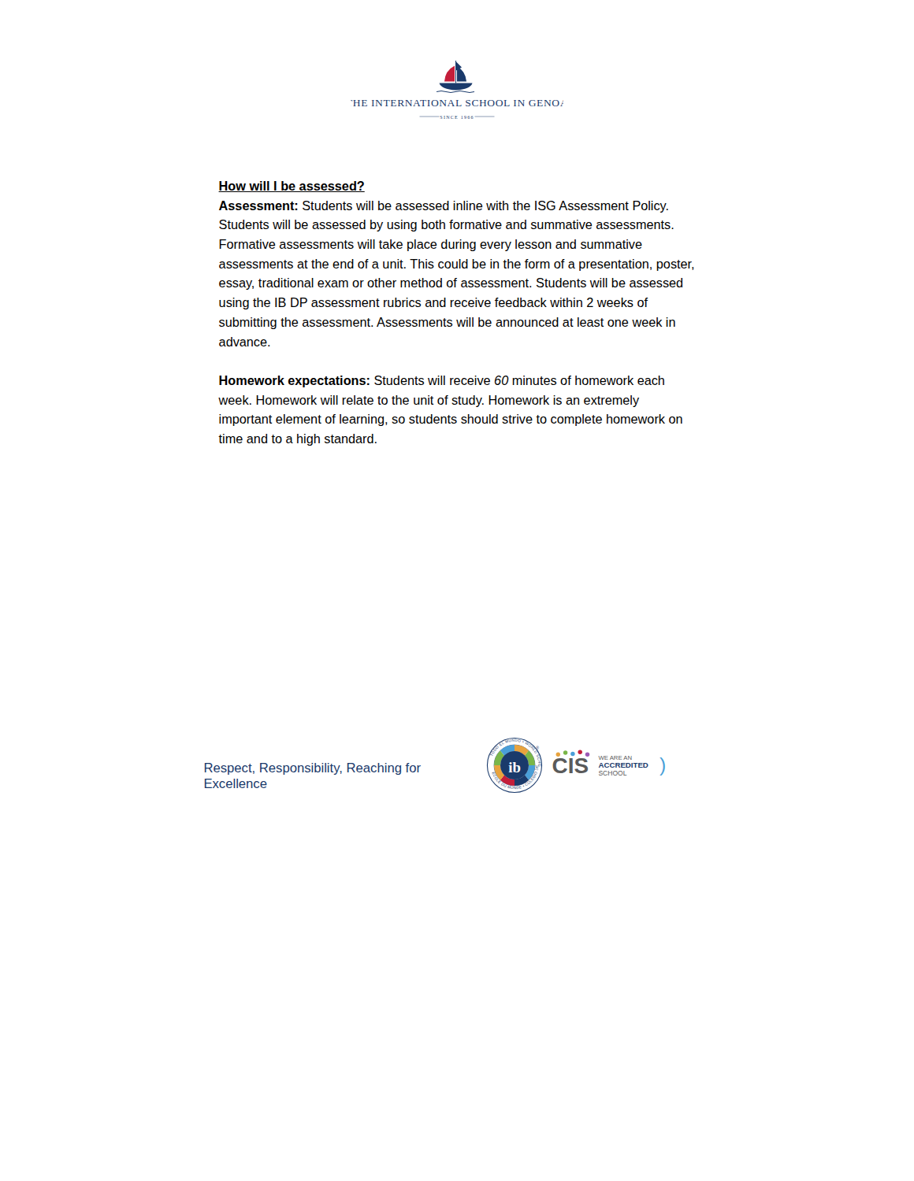THE INTERNATIONAL SCHOOL IN GENOA SINCE 1966
How will I be assessed?
Assessment: Students will be assessed inline with the ISG Assessment Policy. Students will be assessed by using both formative and summative assessments. Formative assessments will take place during every lesson and summative assessments at the end of a unit. This could be in the form of a presentation, poster, essay, traditional exam or other method of assessment. Students will be assessed using the IB DP assessment rubrics and receive feedback within 2 weeks of submitting the assessment. Assessments will be announced at least one week in advance.
Homework expectations: Students will receive 60 minutes of homework each week. Homework will relate to the unit of study. Homework is an extremely important element of learning, so students should strive to complete homework on time and to a high standard.
Respect, Responsibility, Reaching for Excellence
TODO EL MUNDO • WORLD SCHOOL ÉCOLE DU MONDE • COLEGIO DEL ib ® CIS WE ARE AN ACCREDITED SCHOOL )